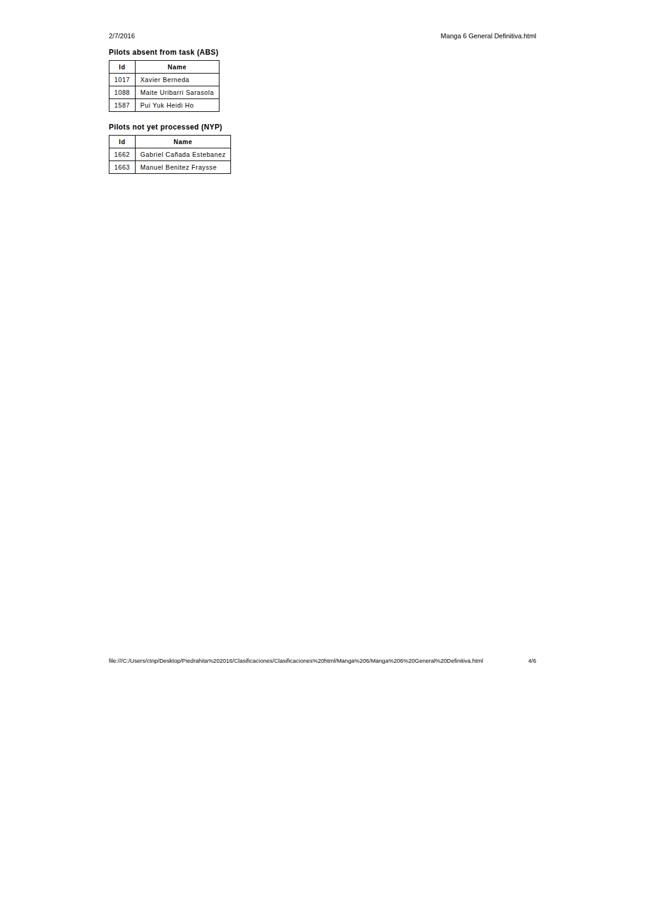2/7/2016
Manga 6 General Definitiva.html
Pilots absent from task (ABS)
| Id | Name |
| --- | --- |
| 1017 | Xavier Berneda |
| 1088 | Maite Uribarri Sarasola |
| 1587 | Pui Yuk Heidi Ho |
Pilots not yet processed (NYP)
| Id | Name |
| --- | --- |
| 1662 | Gabriel Cañada Estebanez |
| 1663 | Manuel Benitez Fraysse |
file:///C:/Users/ctnp/Desktop/Piedrahita%202016/Clasificaciones/Clasificaciones%20html/Manga%206/Manga%206%20General%20Definitiva.html
4/6